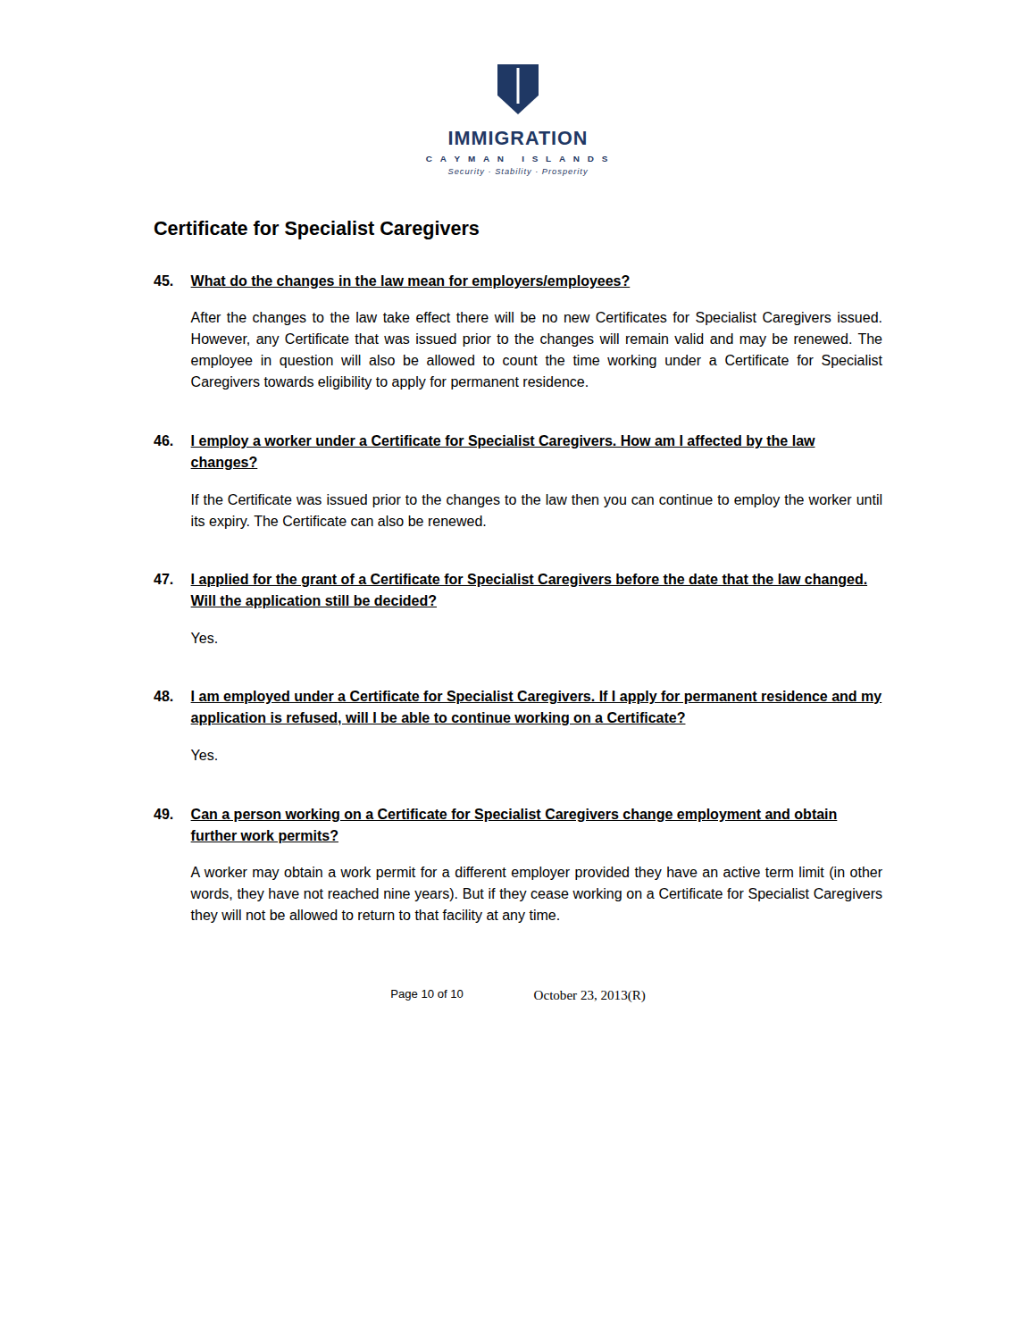IMMIGRATION
C A Y M A N I S L A N D S
Security · Stability · Prosperity
Certificate for Specialist Caregivers
What do the changes in the law mean for employers/employees?
After the changes to the law take effect there will be no new Certificates for Specialist Caregivers issued. However, any Certificate that was issued prior to the changes will remain valid and may be renewed. The employee in question will also be allowed to count the time working under a Certificate for Specialist Caregivers towards eligibility to apply for permanent residence.
I employ a worker under a Certificate for Specialist Caregivers. How am I affected by the law changes?
If the Certificate was issued prior to the changes to the law then you can continue to employ the worker until its expiry. The Certificate can also be renewed.
I applied for the grant of a Certificate for Specialist Caregivers before the date that the law changed. Will the application still be decided?
Yes.
I am employed under a Certificate for Specialist Caregivers. If I apply for permanent residence and my application is refused, will I be able to continue working on a Certificate?
Yes.
Can a person working on a Certificate for Specialist Caregivers change employment and obtain further work permits?
A worker may obtain a work permit for a different employer provided they have an active term limit (in other words, they have not reached nine years). But if they cease working on a Certificate for Specialist Caregivers they will not be allowed to return to that facility at any time.
Page 10 of 10 October 23, 2013(R)